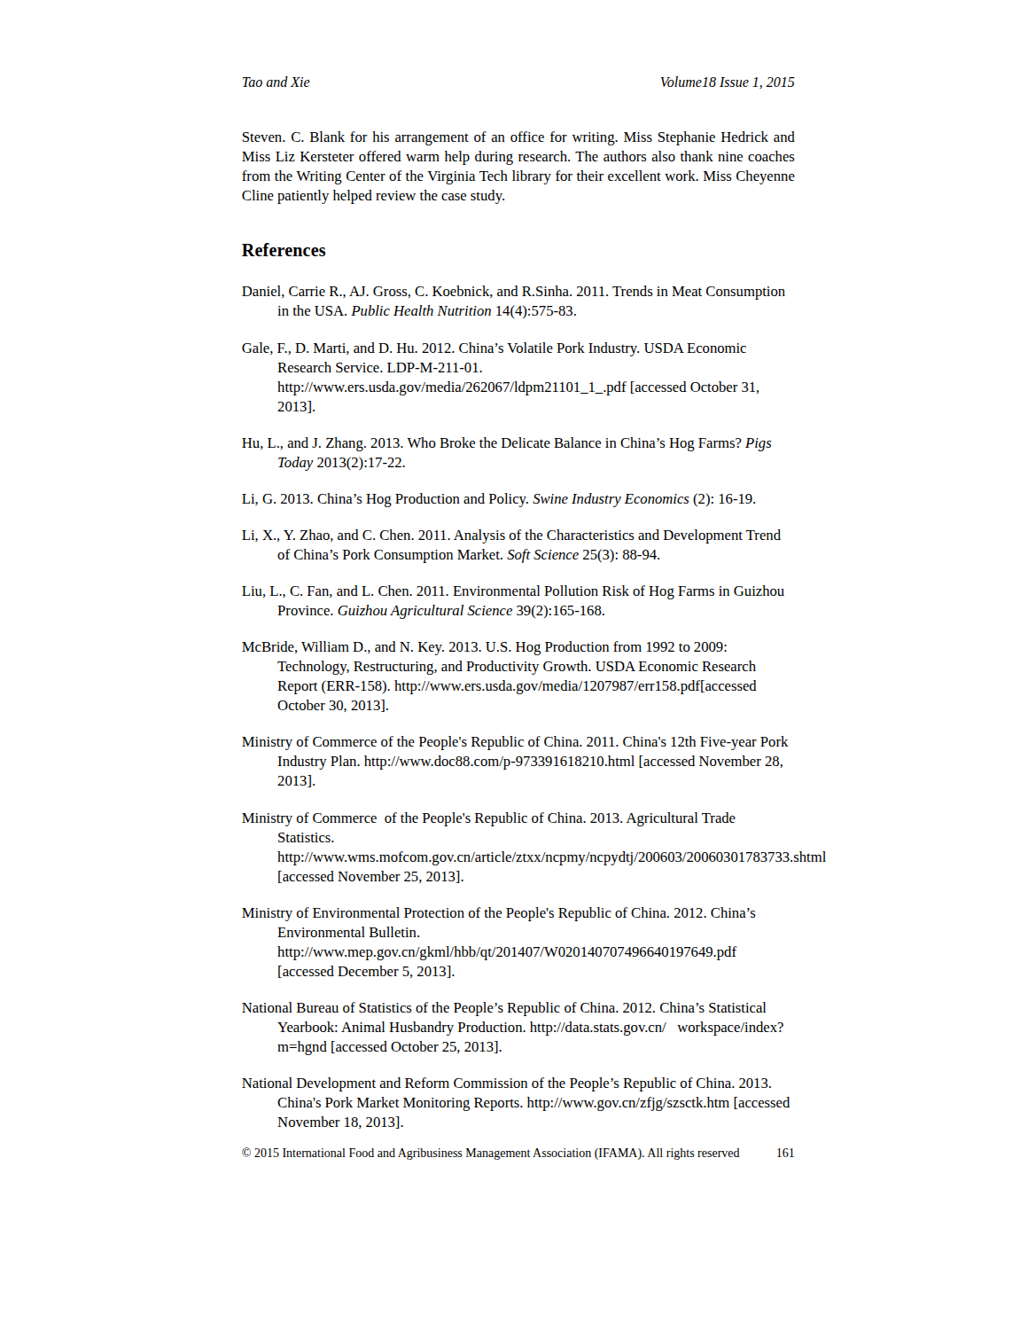Tao and Xie
Volume18 Issue 1, 2015
Steven. C. Blank for his arrangement of an office for writing. Miss Stephanie Hedrick and Miss Liz Kersteter offered warm help during research. The authors also thank nine coaches from the Writing Center of the Virginia Tech library for their excellent work. Miss Cheyenne Cline patiently helped review the case study.
References
Daniel, Carrie R., AJ. Gross, C. Koebnick, and R.Sinha. 2011. Trends in Meat Consumption in the USA. Public Health Nutrition 14(4):575-83.
Gale, F., D. Marti, and D. Hu. 2012. China’s Volatile Pork Industry. USDA Economic Research Service. LDP-M-211-01. http://www.ers.usda.gov/media/262067/ldpm21101_1_.pdf [accessed October 31, 2013].
Hu, L., and J. Zhang. 2013. Who Broke the Delicate Balance in China’s Hog Farms? Pigs Today 2013(2):17-22.
Li, G. 2013. China’s Hog Production and Policy. Swine Industry Economics (2): 16-19.
Li, X., Y. Zhao, and C. Chen. 2011. Analysis of the Characteristics and Development Trend of China’s Pork Consumption Market. Soft Science 25(3): 88-94.
Liu, L., C. Fan, and L. Chen. 2011. Environmental Pollution Risk of Hog Farms in Guizhou Province. Guizhou Agricultural Science 39(2):165-168.
McBride, William D., and N. Key. 2013. U.S. Hog Production from 1992 to 2009: Technology, Restructuring, and Productivity Growth. USDA Economic Research Report (ERR-158). http://www.ers.usda.gov/media/1207987/err158.pdf[accessed October 30, 2013].
Ministry of Commerce of the People's Republic of China. 2011. China's 12th Five-year Pork Industry Plan. http://www.doc88.com/p-973391618210.html [accessed November 28, 2013].
Ministry of Commerce of the People's Republic of China. 2013. Agricultural Trade Statistics. http://www.wms.mofcom.gov.cn/article/ztxx/ncpmy/ncpydtj/200603/20060301783733.shtml [accessed November 25, 2013].
Ministry of Environmental Protection of the People's Republic of China. 2012. China’s Environmental Bulletin. http://www.mep.gov.cn/gkml/hbb/qt/201407/W020140707496640197649.pdf [accessed December 5, 2013].
National Bureau of Statistics of the People’s Republic of China. 2012. China’s Statistical Yearbook: Animal Husbandry Production. http://data.stats.gov.cn/ workspace/index? m=hgnd [accessed October 25, 2013].
National Development and Reform Commission of the People’s Republic of China. 2013. China's Pork Market Monitoring Reports. http://www.gov.cn/zfjg/szsctk.htm [accessed November 18, 2013].
© 2015 International Food and Agribusiness Management Association (IFAMA). All rights reserved
161